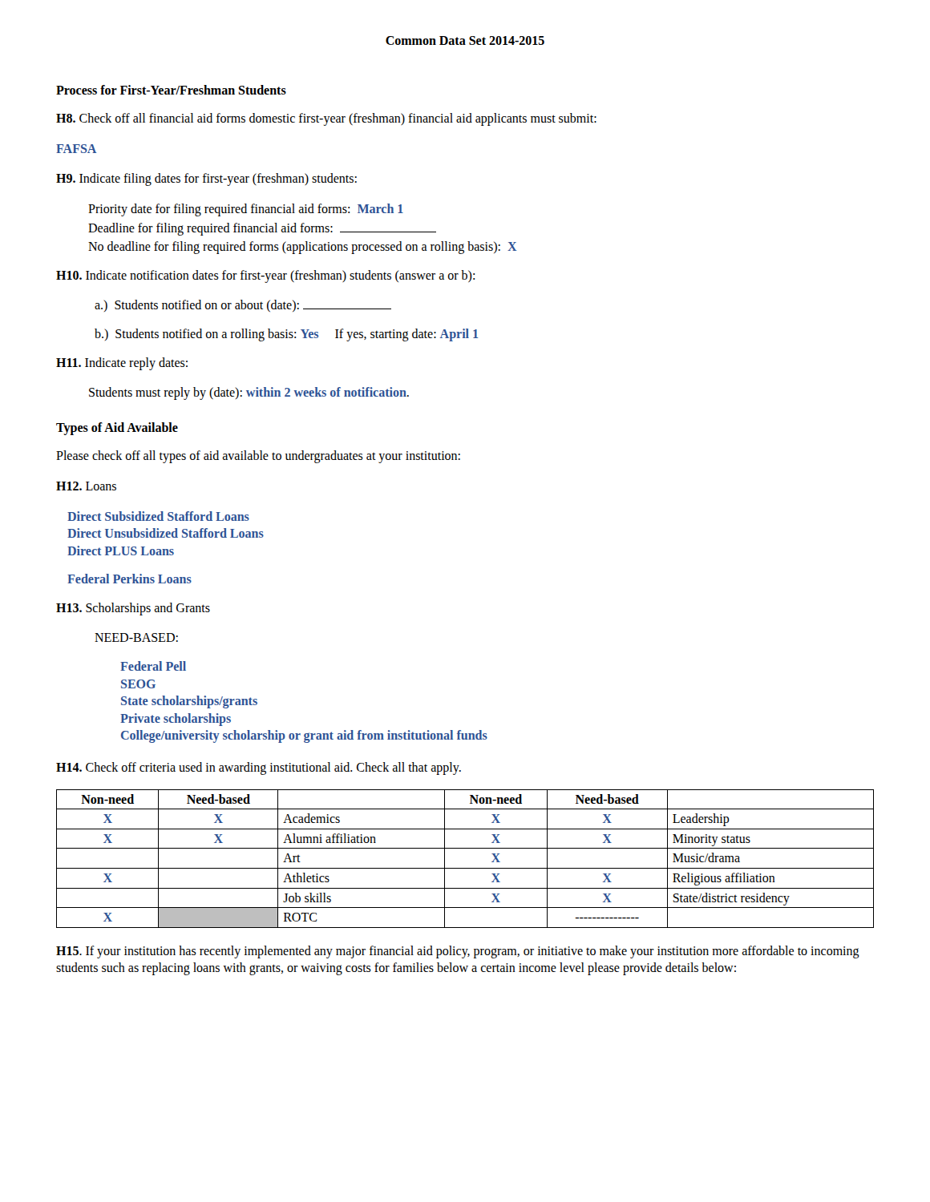Common Data Set 2014-2015
Process for First-Year/Freshman Students
H8. Check off all financial aid forms domestic first-year (freshman) financial aid applicants must submit:
FAFSA
H9. Indicate filing dates for first-year (freshman) students:
Priority date for filing required financial aid forms: March 1
Deadline for filing required financial aid forms:
No deadline for filing required forms (applications processed on a rolling basis): X
H10. Indicate notification dates for first-year (freshman) students (answer a or b):
a.) Students notified on or about (date):
b.) Students notified on a rolling basis: Yes If yes, starting date: April 1
H11. Indicate reply dates:
Students must reply by (date): within 2 weeks of notification.
Types of Aid Available
Please check off all types of aid available to undergraduates at your institution:
H12. Loans
Direct Subsidized Stafford Loans
Direct Unsubsidized Stafford Loans
Direct PLUS Loans
Federal Perkins Loans
H13. Scholarships and Grants
NEED-BASED:
Federal Pell
SEOG
State scholarships/grants
Private scholarships
College/university scholarship or grant aid from institutional funds
H14. Check off criteria used in awarding institutional aid. Check all that apply.
| Non-need | Need-based | | Non-need | Need-based | |
| --- | --- | --- | --- | --- | --- |
| X | X | Academics | X | X | Leadership |
| X | X | Alumni affiliation | X | X | Minority status |
| | | Art | X | | Music/drama |
| X | | Athletics | X | X | Religious affiliation |
| | | Job skills | X | X | State/district residency |
| X | | ROTC | | --------------- | |
H15. If your institution has recently implemented any major financial aid policy, program, or initiative to make your institution more affordable to incoming students such as replacing loans with grants, or waiving costs for families below a certain income level please provide details below: